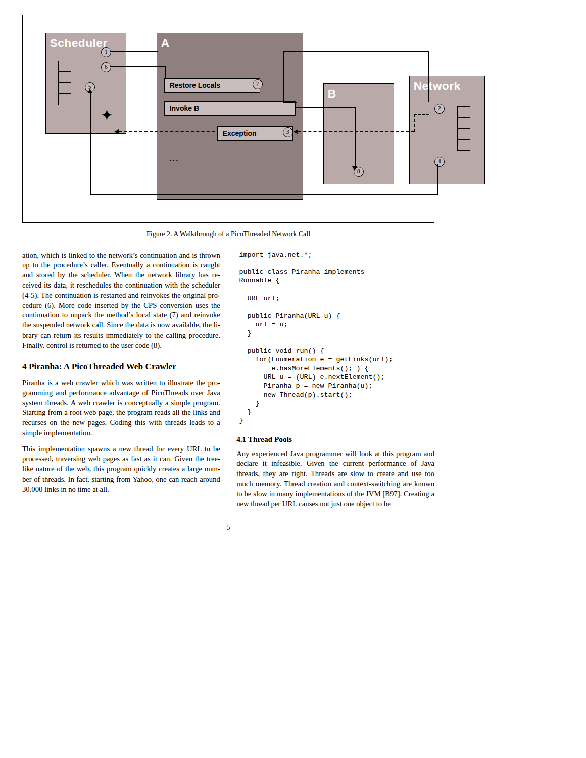Scheduler
1
6
5
✦
A
Restore Locals
7
Invoke B
Exception
3
…
B
8
Network
2
4
Figure 2. A Walkthrough of a PicoThreaded Network Call
ation, which is linked to the network’s continuation and is thrown up to the procedure’s caller. Eventually a continuation is caught and stored by the scheduler. When the network library has received its data, it reschedules the continuation with the scheduler (4-5). The continuation is restarted and reinvokes the original procedure (6). More code inserted by the CPS conversion uses the continuation to unpack the method’s local state (7) and reinvoke the suspended network call. Since the data is now available, the library can return its results immediately to the calling procedure. Finally, control is returned to the user code (8).
4 Piranha: A PicoThreaded Web Crawler
Piranha is a web crawler which was written to illustrate the programming and performance advantage of PicoThreads over Java system threads. A web crawler is conceptually a simple program. Starting from a root web page, the program reads all the links and recurses on the new pages. Coding this with threads leads to a simple implementation.
This implementation spawns a new thread for every URL to be processed, traversing web pages as fast as it can. Given the tree-like nature of the web, this program quickly creates a large number of threads. In fact, starting from Yahoo, one can reach around 30,000 links in no time at all.
import java.net.*;

public class Piranha implements
Runnable {

  URL url;

  public Piranha(URL u) {
    url = u;
  }

  public void run() {
    for(Enumeration e = getLinks(url);
        e.hasMoreElements(); ) {
      URL u = (URL) e.nextElement();
      Piranha p = new Piranha(u);
      new Thread(p).start();
    }
  }
}
4.1 Thread Pools
Any experienced Java programmer will look at this program and declare it infeasible. Given the current performance of Java threads, they are right. Threads are slow to create and use too much memory. Thread creation and context-switching are known to be slow in many implementations of the JVM [B97]. Creating a new thread per URL causes not just one object to be
5